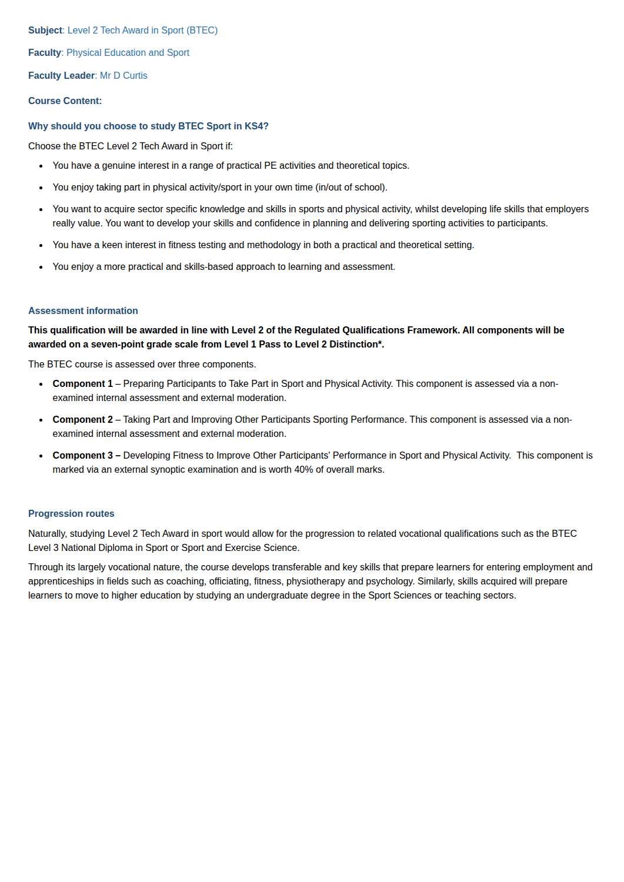Subject: Level 2 Tech Award in Sport (BTEC)
Faculty: Physical Education and Sport
Faculty Leader: Mr D Curtis
Course Content:
Why should you choose to study BTEC Sport in KS4?
Choose the BTEC Level 2 Tech Award in Sport if:
You have a genuine interest in a range of practical PE activities and theoretical topics.
You enjoy taking part in physical activity/sport in your own time (in/out of school).
You want to acquire sector specific knowledge and skills in sports and physical activity, whilst developing life skills that employers really value. You want to develop your skills and confidence in planning and delivering sporting activities to participants.
You have a keen interest in fitness testing and methodology in both a practical and theoretical setting.
You enjoy a more practical and skills-based approach to learning and assessment.
Assessment information
This qualification will be awarded in line with Level 2 of the Regulated Qualifications Framework. All components will be awarded on a seven-point grade scale from Level 1 Pass to Level 2 Distinction*.
The BTEC course is assessed over three components.
Component 1 – Preparing Participants to Take Part in Sport and Physical Activity. This component is assessed via a non-examined internal assessment and external moderation.
Component 2 – Taking Part and Improving Other Participants Sporting Performance. This component is assessed via a non-examined internal assessment and external moderation.
Component 3 – Developing Fitness to Improve Other Participants' Performance in Sport and Physical Activity. This component is marked via an external synoptic examination and is worth 40% of overall marks.
Progression routes
Naturally, studying Level 2 Tech Award in sport would allow for the progression to related vocational qualifications such as the BTEC Level 3 National Diploma in Sport or Sport and Exercise Science.
Through its largely vocational nature, the course develops transferable and key skills that prepare learners for entering employment and apprenticeships in fields such as coaching, officiating, fitness, physiotherapy and psychology. Similarly, skills acquired will prepare learners to move to higher education by studying an undergraduate degree in the Sport Sciences or teaching sectors.